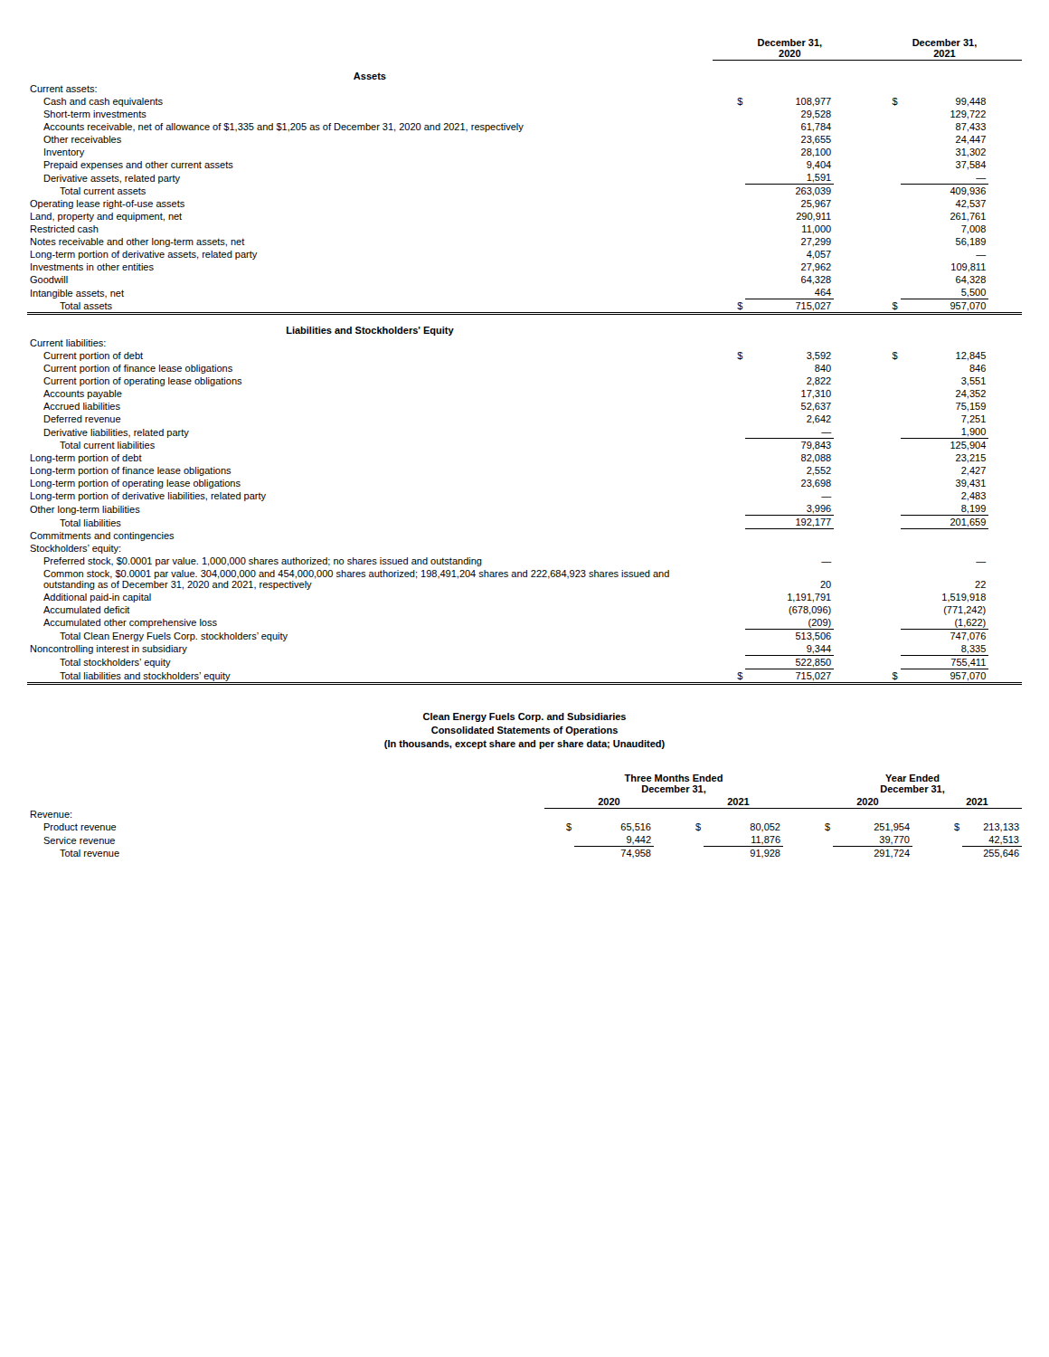| | December 31, 2020 | December 31, 2021 |
| Assets | |
| Current assets: | |
| Cash and cash equivalents | $ | 108,977 | | $ | 99,448 | |
| Short-term investments | | 29,528 | | | 129,722 | |
| Accounts receivable, net of allowance of $1,335 and $1,205 as of December 31, 2020 and 2021, respectively | | 61,784 | | | 87,433 | |
| Other receivables | | 23,655 | | | 24,447 | |
| Inventory | | 28,100 | | | 31,302 | |
| Prepaid expenses and other current assets | | 9,404 | | | 37,584 | |
| Derivative assets, related party | | 1,591 | | | — | |
| Total current assets | | 263,039 | | | 409,936 | |
| Operating lease right-of-use assets | | 25,967 | | | 42,537 | |
| Land, property and equipment, net | | 290,911 | | | 261,761 | |
| Restricted cash | | 11,000 | | | 7,008 | |
| Notes receivable and other long-term assets, net | | 27,299 | | | 56,189 | |
| Long-term portion of derivative assets, related party | | 4,057 | | | — | |
| Investments in other entities | | 27,962 | | | 109,811 | |
| Goodwill | | 64,328 | | | 64,328 | |
| Intangible assets, net | | 464 | | | 5,500 | |
| Total assets | $ | 715,027 | | $ | 957,070 | |
| Liabilities and Stockholders' Equity | |
| Current liabilities: | |
| Current portion of debt | $ | 3,592 | | $ | 12,845 | |
| Current portion of finance lease obligations | | 840 | | | 846 | |
| Current portion of operating lease obligations | | 2,822 | | | 3,551 | |
| Accounts payable | | 17,310 | | | 24,352 | |
| Accrued liabilities | | 52,637 | | | 75,159 | |
| Deferred revenue | | 2,642 | | | 7,251 | |
| Derivative liabilities, related party | | — | | | 1,900 | |
| Total current liabilities | | 79,843 | | | 125,904 | |
| Long-term portion of debt | | 82,088 | | | 23,215 | |
| Long-term portion of finance lease obligations | | 2,552 | | | 2,427 | |
| Long-term portion of operating lease obligations | | 23,698 | | | 39,431 | |
| Long-term portion of derivative liabilities, related party | | — | | | 2,483 | |
| Other long-term liabilities | | 3,996 | | | 8,199 | |
| Total liabilities | | 192,177 | | | 201,659 | |
| Commitments and contingencies | |
| Stockholders’ equity: | |
| Preferred stock, $0.0001 par value. 1,000,000 shares authorized; no shares issued and outstanding | | — | | | — | |
| Common stock, $0.0001 par value. 304,000,000 and 454,000,000 shares authorized; 198,491,204 shares and 222,684,923 shares issued and outstanding as of December 31, 2020 and 2021, respectively | | 20 | | | 22 | |
| Additional paid-in capital | | 1,191,791 | | | 1,519,918 | |
| Accumulated deficit | | (678,096) | | | (771,242) | |
| Accumulated other comprehensive loss | | (209) | | | (1,622) | |
| Total Clean Energy Fuels Corp. stockholders’ equity | | 513,506 | | | 747,076 | |
| Noncontrolling interest in subsidiary | | 9,344 | | | 8,335 | |
| Total stockholders’ equity | | 522,850 | | | 755,411 | |
| Total liabilities and stockholders’ equity | $ | 715,027 | | $ | 957,070 | |
Clean Energy Fuels Corp. and Subsidiaries
Consolidated Statements of Operations
(In thousands, except share and per share data; Unaudited)
| | Three Months Ended December 31, | Year Ended December 31, |
| | 2020 | 2021 | 2020 | 2021 |
| Revenue: | |
| Product revenue | $ | 65,516 | | $ | 80,052 | | $ | 251,954 | | $ | 213,133 |
| Service revenue | | 9,442 | | | 11,876 | | | 39,770 | | | 42,513 |
| Total revenue | | 74,958 | | | 91,928 | | | 291,724 | | | 255,646 |